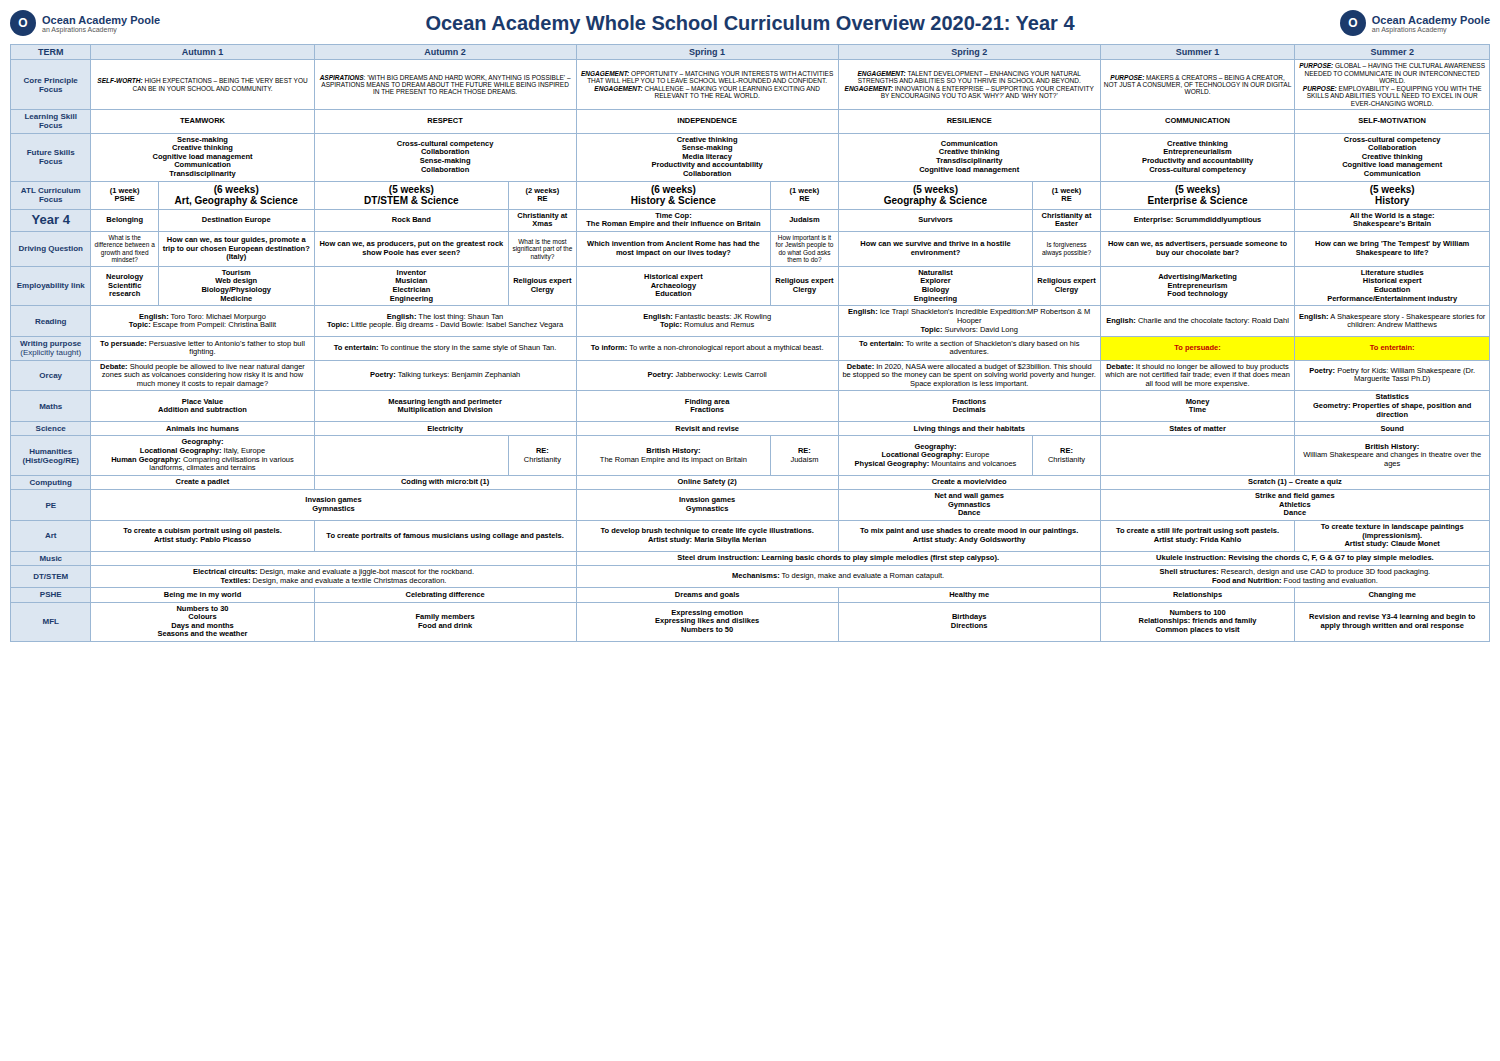O
Ocean Academy Poolean Aspirations Academy
Ocean Academy Whole School Curriculum Overview 2020-21: Year 4
O
Ocean Academy Poolean Aspirations Academy
| TERM | Autumn 1 | Autumn 2 | Spring 1 | Spring 2 | Summer 1 | Summer 2 |
| --- | --- | --- | --- | --- | --- | --- |
| Core Principle Focus | SELF-WORTH: HIGH EXPECTATIONS – BEING THE VERY BEST YOU CAN BE IN YOUR SCHOOL AND COMMUNITY. | ASPIRATIONS : 'WITH BIG DREAMS AND HARD WORK, ANYTHING IS POSSIBLE' – ASPIRATIONS MEANS TO DREAM ABOUT THE FUTURE WHILE BEING INSPIRED IN THE PRESENT TO REACH THOSE DREAMS. | ENGAGEMENT: OPPORTUNITY – MATCHING YOUR INTERESTS WITH ACTIVITIES THAT WILL HELP YOU TO LEAVE SCHOOL WELL-ROUNDED AND CONFIDENT. ENGAGEMENT: CHALLENGE – MAKING YOUR LEARNING EXCITING AND RELEVANT TO THE REAL WORLD. | ENGAGEMENT: TALENT DEVELOPMENT – ENHANCING YOUR NATURAL STRENGTHS AND ABILITIES SO YOU THRIVE IN SCHOOL AND BEYOND. ENGAGEMENT: INNOVATION & ENTERPRISE – SUPPORTING YOUR CREATIVITY BY ENCOURAGING YOU TO ASK 'WHY?' AND 'WHY NOT?' | PURPOSE: MAKERS & CREATORS – BEING A CREATOR, NOT JUST A CONSUMER, OF TECHNOLOGY IN OUR DIGITAL WORLD. | PURPOSE: GLOBAL – HAVING THE CULTURAL AWARENESS NEEDED TO COMMUNICATE IN OUR INTERCONNECTED WORLD. PURPOSE: EMPLOYABILITY – EQUIPPING YOU WITH THE SKILLS AND ABILITIES YOU'LL NEED TO EXCEL IN OUR EVER-CHANGING WORLD. |
| Learning Skill Focus | TEAMWORK | RESPECT | INDEPENDENCE | RESILIENCE | COMMUNICATION | SELF-MOTIVATION |
| Future Skills Focus | Sense-making Creative thinking Cognitive load management Communication Transdisciplinarity | Cross-cultural competency Collaboration Sense-making Collaboration | Creative thinking Sense-making Media literacy Productivity and accountability Collaboration | Communication Creative thinking Transdisciplinarity Cognitive load management | Creative thinking Entrepreneurialism Productivity and accountability Cross-cultural competency | Cross-cultural competency Collaboration Creative thinking Cognitive load management Communication |
| ATL Curriculum Focus | (1 week) PSHE | (6 weeks) Art, Geography & Science | (5 weeks) DT/STEM & Science | (2 weeks) RE | (6 weeks) History & Science | (1 week) RE | (5 weeks) Geography & Science | (1 week) RE | (5 weeks) Enterprise & Science | (5 weeks) History |
| Year 4 | Belonging | Destination Europe | Rock Band | Christianity at Xmas | Time Cop: The Roman Empire and their influence on Britain | Judaism | Survivors | Christianity at Easter | Enterprise: Scrummdiddlyumptious | All the World is a stage: Shakespeare's Britain |
| Driving Question | What is the difference between a growth and fixed mindset? | How can we, as tour guides, promote a trip to our chosen European destination? (Italy) | How can we, as producers, put on the greatest rock show Poole has ever seen? | What is the most significant part of the nativity? | Which invention from Ancient Rome has had the most impact on our lives today? | How important is it for Jewish people to do what God asks them to do? | How can we survive and thrive in a hostile environment? | Is forgiveness always possible? | How can we, as advertisers, persuade someone to buy our chocolate bar? | How can we bring 'The Tempest' by William Shakespeare to life? |
| Employability link | Neurology Scientific research | Tourism Web design Biology/Physiology Medicine | Inventor Musician Electrician Engineering | Religious expert Clergy | Historical expert Archaeology Education | Religious expert Clergy | Naturalist Explorer Biology Engineering | Religious expert Clergy | Advertising/Marketing Entrepreneurism Food technology | Literature studies Historical expert Education Performance/Entertainment industry |
| Reading | English: Toro Toro: Michael Morpurgo Topic: Escape from Pompeii: Christina Ballit | English: The lost thing: Shaun Tan Topic: Little people. Big dreams - David Bowie: Isabel Sanchez Vegara | English: Fantastic beasts: JK Rowling Topic: Romulus and Remus | English: Ice Trap! Shackleton's Incredible Expedition:MP Robertson & M Hooper Topic: Survivors: David Long | English: Charlie and the chocolate factory: Roald Dahl | English: A Shakespeare story - Shakespeare stories for children: Andrew Matthews |
| Writing purpose (Explicitly taught) | To persuade: Persuasive letter to Antonio's father to stop bull fighting. | To entertain: To continue the story in the same style of Shaun Tan. | To inform: To write a non-chronological report about a mythical beast. | To entertain: To write a section of Shackleton's diary based on his adventures. | To persuade: | To entertain: |
| Orcay | Debate: Should people be allowed to live near natural danger zones such as volcanoes considering how risky it is and how much money it costs to repair damage? | Poetry: Talking turkeys: Benjamin Zephaniah | Poetry: Jabberwocky: Lewis Carroll | Debate: In 2020, NASA were allocated a budget of $23billion. This should be stopped so the money can be spent on solving world poverty and hunger. Space exploration is less important. | Debate: It should no longer be allowed to buy products which are not certified fair trade; even if that does mean all food will be more expensive. | Poetry: Poetry for Kids: William Shakespeare (Dr. Marguerite Tassi Ph.D) |
| Maths | Place Value Addition and subtraction | Measuring length and perimeter Multiplication and Division | Finding area Fractions | Fractions Decimals | Money Time | Statistics Geometry: Properties of shape, position and direction |
| Science | Animals inc humans | Electricity | Revisit and revise | Living things and their habitats | States of matter | Sound |
| Humanities (Hist/Geog/RE) | Geography: Locational Geography: Italy, Europe Human Geography: Comparing civilisations in various landforms, climates and terrains | | RE: Christianity | British History: The Roman Empire and its impact on Britain | RE: Judaism | Geography: Locational Geography: Europe Physical Geography: Mountains and volcanoes | RE: Christianity | | British History: William Shakespeare and changes in theatre over the ages |
| Computing | Create a padlet | Coding with micro:bit (1) | Online Safety (2) | Create a movie/video | Scratch (1) – Create a quiz |
| PE | Invasion games Gymnastics | Invasion games Gymnastics | Net and wall games Gymnastics Dance | Strike and field games Athletics Dance |
| Art | To create a cubism portrait using oil pastels. Artist study: Pablo Picasso | To create portraits of famous musicians using collage and pastels. | To develop brush technique to create life cycle illustrations. Artist study: Maria Sibylla Merian | To mix paint and use shades to create mood in our paintings. Artist study: Andy Goldsworthy | To create a still life portrait using soft pastels. Artist study: Frida Kahlo | To create texture in landscape paintings (impressionism). Artist study: Claude Monet |
| Music | | Steel drum instruction: Learning basic chords to play simple melodies (first step calypso). | Ukulele instruction: Revising the chords C, F, G & G7 to play simple melodies. |
| DT/STEM | Electrical circuits: Design, make and evaluate a jiggle-bot mascot for the rockband. Textiles: Design, make and evaluate a textile Christmas decoration. | Mechanisms: To design, make and evaluate a Roman catapult. | Shell structures: Research, design and use CAD to produce 3D food packaging. Food and Nutrition: Food tasting and evaluation. |
| PSHE | Being me in my world | Celebrating difference | Dreams and goals | Healthy me | Relationships | Changing me |
| MFL | Numbers to 30 Colours Days and months Seasons and the weather | Family members Food and drink | Expressing emotion Expressing likes and dislikes Numbers to 50 | Birthdays Directions | Numbers to 100 Relationships: friends and family Common places to visit | Revision and revise Y3-4 learning and begin to apply through written and oral response |